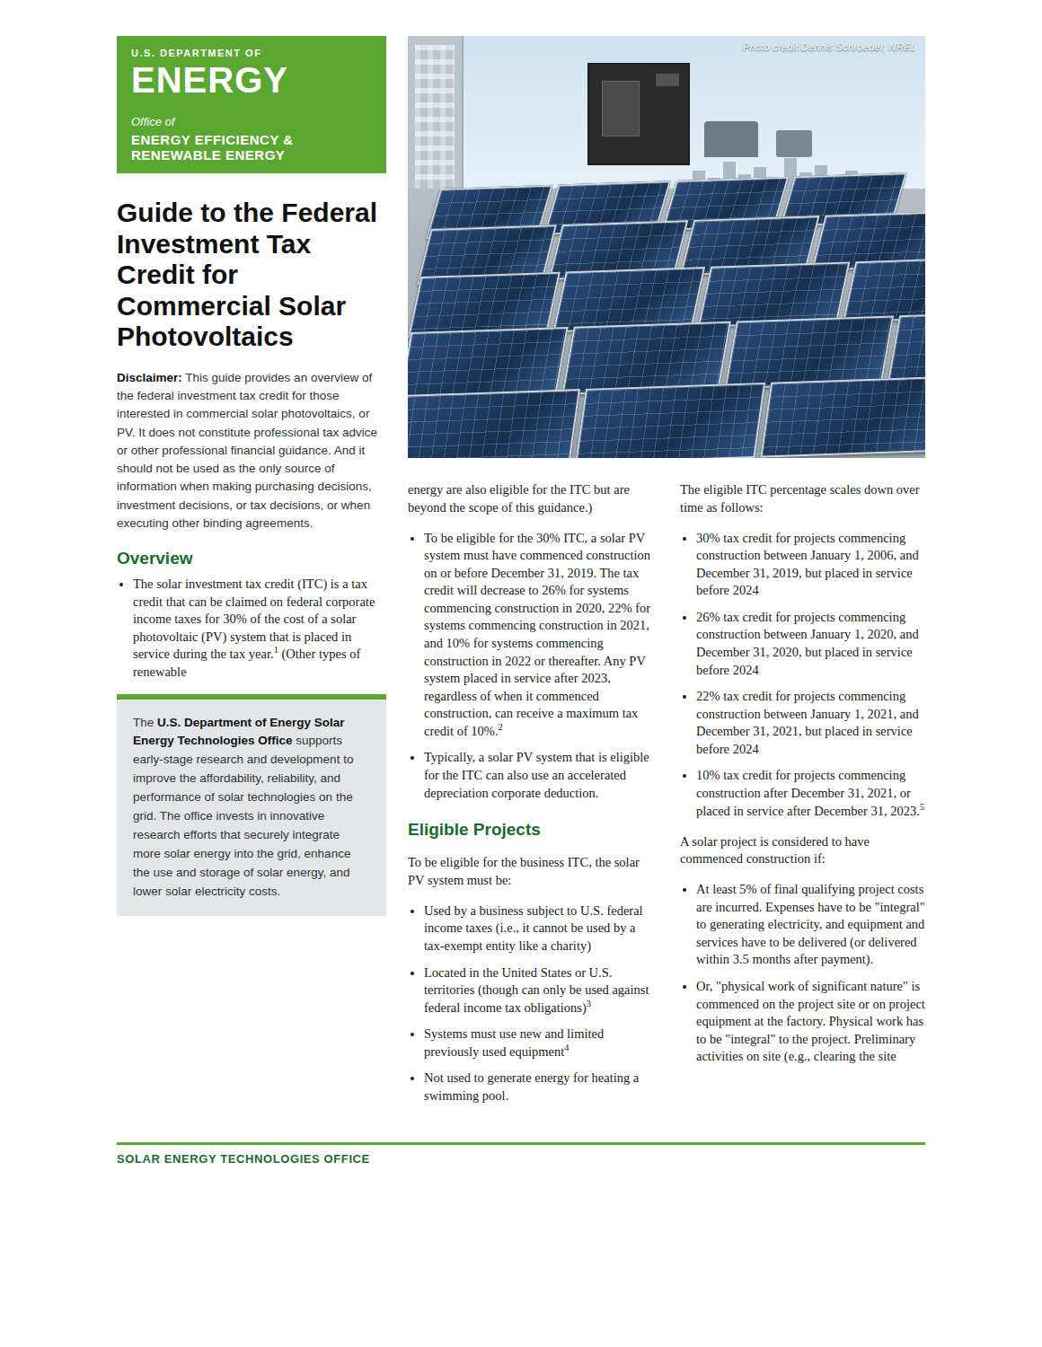U.S. DEPARTMENT OF
ENERGY
Office of
ENERGY EFFICIENCY &
RENEWABLE ENERGY
Guide to the Federal Investment Tax Credit for Commercial Solar Photovoltaics
Disclaimer: This guide provides an overview of the federal investment tax credit for those interested in commercial solar photovoltaics, or PV. It does not constitute professional tax advice or other professional financial guidance. And it should not be used as the only source of information when making purchasing decisions, investment decisions, or tax decisions, or when executing other binding agreements.
Overview
The solar investment tax credit (ITC) is a tax credit that can be claimed on federal corporate income taxes for 30% of the cost of a solar photovoltaic (PV) system that is placed in service during the tax year.1 (Other types of renewable
The U.S. Department of Energy Solar Energy Technologies Office supports early-stage research and development to improve the affordability, reliability, and performance of solar technologies on the grid. The office invests in innovative research efforts that securely integrate more solar energy into the grid, enhance the use and storage of solar energy, and lower solar electricity costs.
Photo credit Dennis Schroeder, NREL
energy are also eligible for the ITC but are beyond the scope of this guidance.)
To be eligible for the 30% ITC, a solar PV system must have commenced construction on or before December 31, 2019. The tax credit will decrease to 26% for systems commencing construction in 2020, 22% for systems commencing construction in 2021, and 10% for systems commencing construction in 2022 or thereafter. Any PV system placed in service after 2023, regardless of when it commenced construction, can receive a maximum tax credit of 10%.2
Typically, a solar PV system that is eligible for the ITC can also use an accelerated depreciation corporate deduction.
Eligible Projects
To be eligible for the business ITC, the solar PV system must be:
Used by a business subject to U.S. federal income taxes (i.e., it cannot be used by a tax-exempt entity like a charity)
Located in the United States or U.S. territories (though can only be used against federal income tax obligations)3
Systems must use new and limited previously used equipment4
Not used to generate energy for heating a swimming pool.
The eligible ITC percentage scales down over time as follows:
30% tax credit for projects commencing construction between January 1, 2006, and December 31, 2019, but placed in service before 2024
26% tax credit for projects commencing construction between January 1, 2020, and December 31, 2020, but placed in service before 2024
22% tax credit for projects commencing construction between January 1, 2021, and December 31, 2021, but placed in service before 2024
10% tax credit for projects commencing construction after December 31, 2021, or placed in service after December 31, 2023.5
A solar project is considered to have commenced construction if:
At least 5% of final qualifying project costs are incurred. Expenses have to be "integral" to generating electricity, and equipment and services have to be delivered (or delivered within 3.5 months after payment).
Or, "physical work of significant nature" is commenced on the project site or on project equipment at the factory. Physical work has to be "integral" to the project. Preliminary activities on site (e.g., clearing the site
SOLAR ENERGY TECHNOLOGIES OFFICE